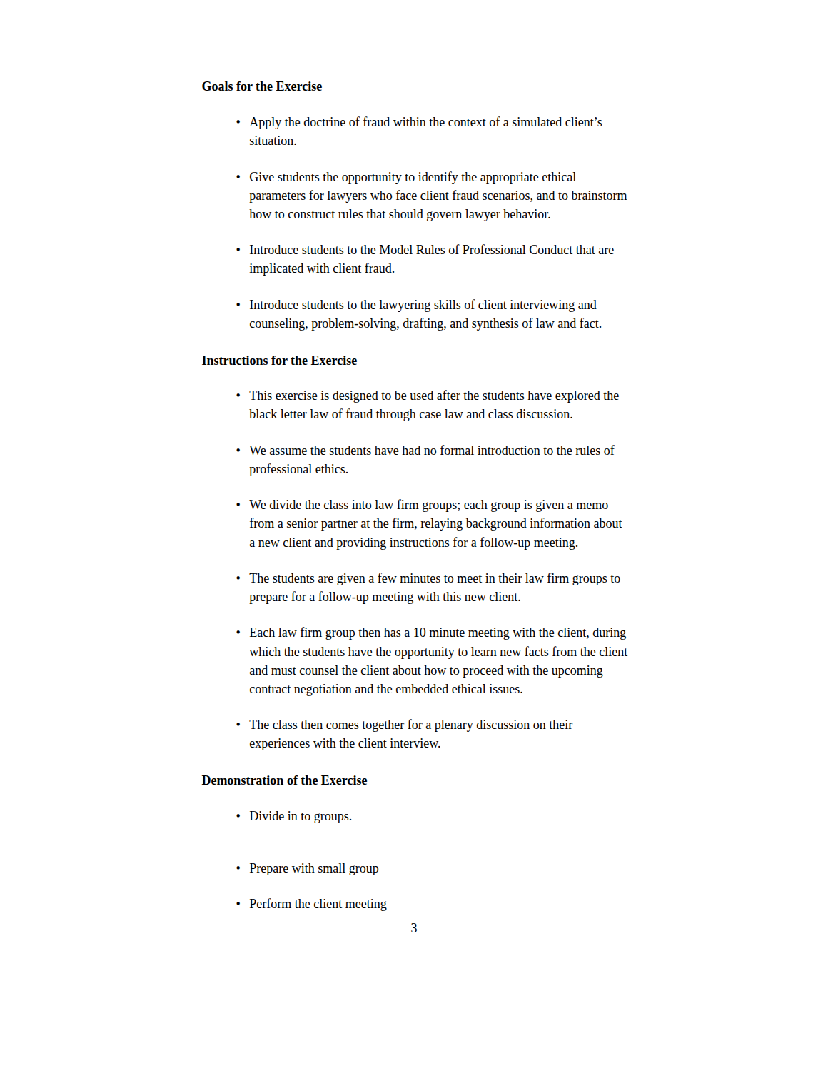Goals for the Exercise
•Apply the doctrine of fraud within the context of a simulated client’s situation.
•Give students the opportunity to identify the appropriate ethical parameters for lawyers who face client fraud scenarios, and to brainstorm how to construct rules that should govern lawyer behavior.
•Introduce students to the Model Rules of Professional Conduct that are implicated with client fraud.
•Introduce students to the lawyering skills of client interviewing and counseling, problem-solving, drafting, and synthesis of law and fact.
Instructions for the Exercise
•This exercise is designed to be used after the students have explored the black letter law of fraud through case law and class discussion.
•We assume the students have had no formal introduction to the rules of professional ethics.
•We divide the class into law firm groups; each group is given a memo from a senior partner at the firm, relaying background information about a new client and providing instructions for a follow-up meeting.
•The students are given a few minutes to meet in their law firm groups to prepare for a follow-up meeting with this new client.
•Each law firm group then has a 10 minute meeting with the client, during which the students have the opportunity to learn new facts from the client and must counsel the client about how to proceed with the upcoming contract negotiation and the embedded ethical issues.
•The class then comes together for a plenary discussion on their experiences with the client interview.
Demonstration of the Exercise
•Divide in to groups.
•Prepare with small group
•Perform the client meeting
3